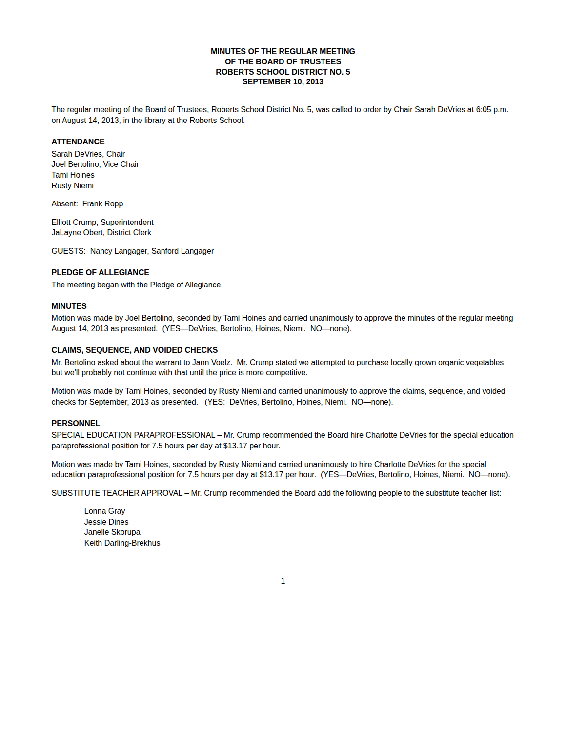MINUTES OF THE REGULAR MEETING
OF THE BOARD OF TRUSTEES
ROBERTS SCHOOL DISTRICT NO. 5
SEPTEMBER 10, 2013
The regular meeting of the Board of Trustees, Roberts School District No. 5, was called to order by Chair Sarah DeVries at 6:05 p.m. on August 14, 2013, in the library at the Roberts School.
ATTENDANCE
Sarah DeVries, Chair
Joel Bertolino, Vice Chair
Tami Hoines
Rusty Niemi
Absent: Frank Ropp
Elliott Crump, Superintendent
JaLayne Obert, District Clerk
GUESTS: Nancy Langager, Sanford Langager
PLEDGE OF ALLEGIANCE
The meeting began with the Pledge of Allegiance.
MINUTES
Motion was made by Joel Bertolino, seconded by Tami Hoines and carried unanimously to approve the minutes of the regular meeting August 14, 2013 as presented. (YES—DeVries, Bertolino, Hoines, Niemi. NO—none).
CLAIMS, SEQUENCE, AND VOIDED CHECKS
Mr. Bertolino asked about the warrant to Jann Voelz. Mr. Crump stated we attempted to purchase locally grown organic vegetables but we'll probably not continue with that until the price is more competitive.
Motion was made by Tami Hoines, seconded by Rusty Niemi and carried unanimously to approve the claims, sequence, and voided checks for September, 2013 as presented. (YES: DeVries, Bertolino, Hoines, Niemi. NO—none).
PERSONNEL
SPECIAL EDUCATION PARAPROFESSIONAL – Mr. Crump recommended the Board hire Charlotte DeVries for the special education paraprofessional position for 7.5 hours per day at $13.17 per hour.
Motion was made by Tami Hoines, seconded by Rusty Niemi and carried unanimously to hire Charlotte DeVries for the special education paraprofessional position for 7.5 hours per day at $13.17 per hour. (YES—DeVries, Bertolino, Hoines, Niemi. NO—none).
SUBSTITUTE TEACHER APPROVAL – Mr. Crump recommended the Board add the following people to the substitute teacher list:
Lonna Gray
Jessie Dines
Janelle Skorupa
Keith Darling-Brekhus
1